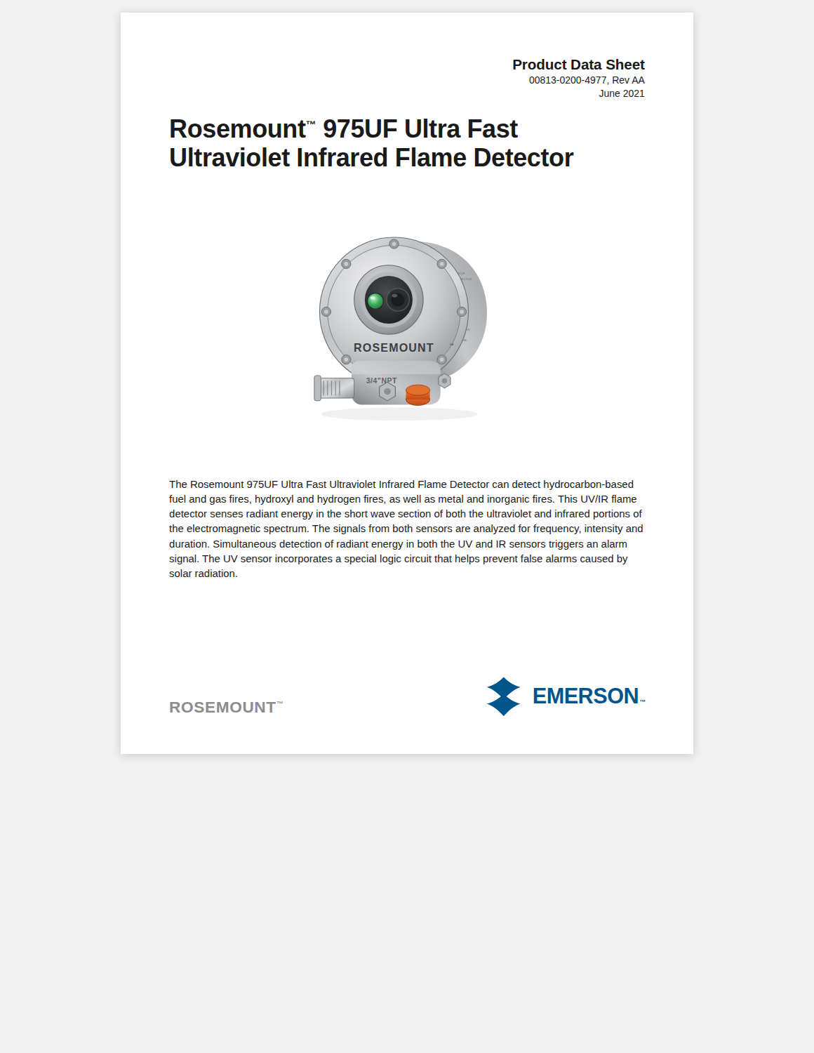Product Data Sheet
00813-0200-4977, Rev AA
June 2021
Rosemount™ 975UF Ultra Fast Ultraviolet Infrared Flame Detector
ROSEMOUNT 975UF UV/IR FLAME DETECTOR 24 VDC Ex d IIC T5 SERIAL No. 0000000 MADE IN USA WARNING: DO NOT OPEN WHEN ENERGIZED CAUTION: SEE MANUAL ROSEMOUNT ™ 3/4"NPT
The Rosemount 975UF Ultra Fast Ultraviolet Infrared Flame Detector can detect hydrocarbon-based fuel and gas fires, hydroxyl and hydrogen fires, as well as metal and inorganic fires. This UV/IR flame detector senses radiant energy in the short wave section of both the ultraviolet and infrared portions of the electromagnetic spectrum. The signals from both sensors are analyzed for frequency, intensity and duration. Simultaneous detection of radiant energy in both the UV and IR sensors triggers an alarm signal. The UV sensor incorporates a special logic circuit that helps prevent false alarms caused by solar radiation.
Rosemount™
EMERSON™